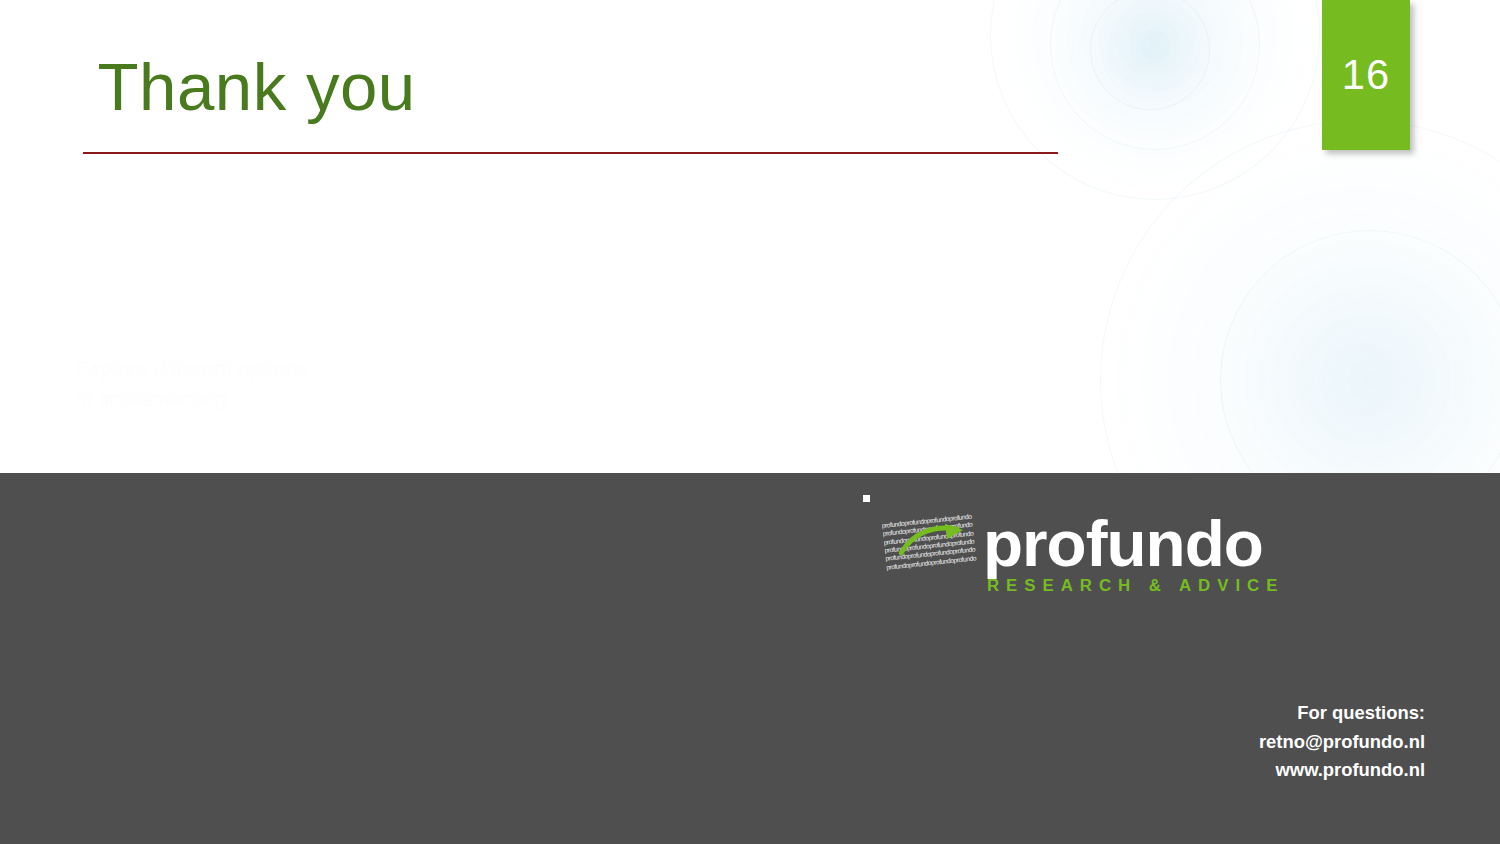16
Thank you
Explore different options of implementing
profundoprofundoprofundoprofundoprofundoprofundoprofundoprofundoprofundoprofundoprofundoprofundoprofundoprofundoprofundoprofundoprofundoprofundoprofundoprofundoprofundoprofundoprofundoprofundo
profundo RESEARCH & ADVICE
For questions:
retno@profundo.nl
www.profundo.nl